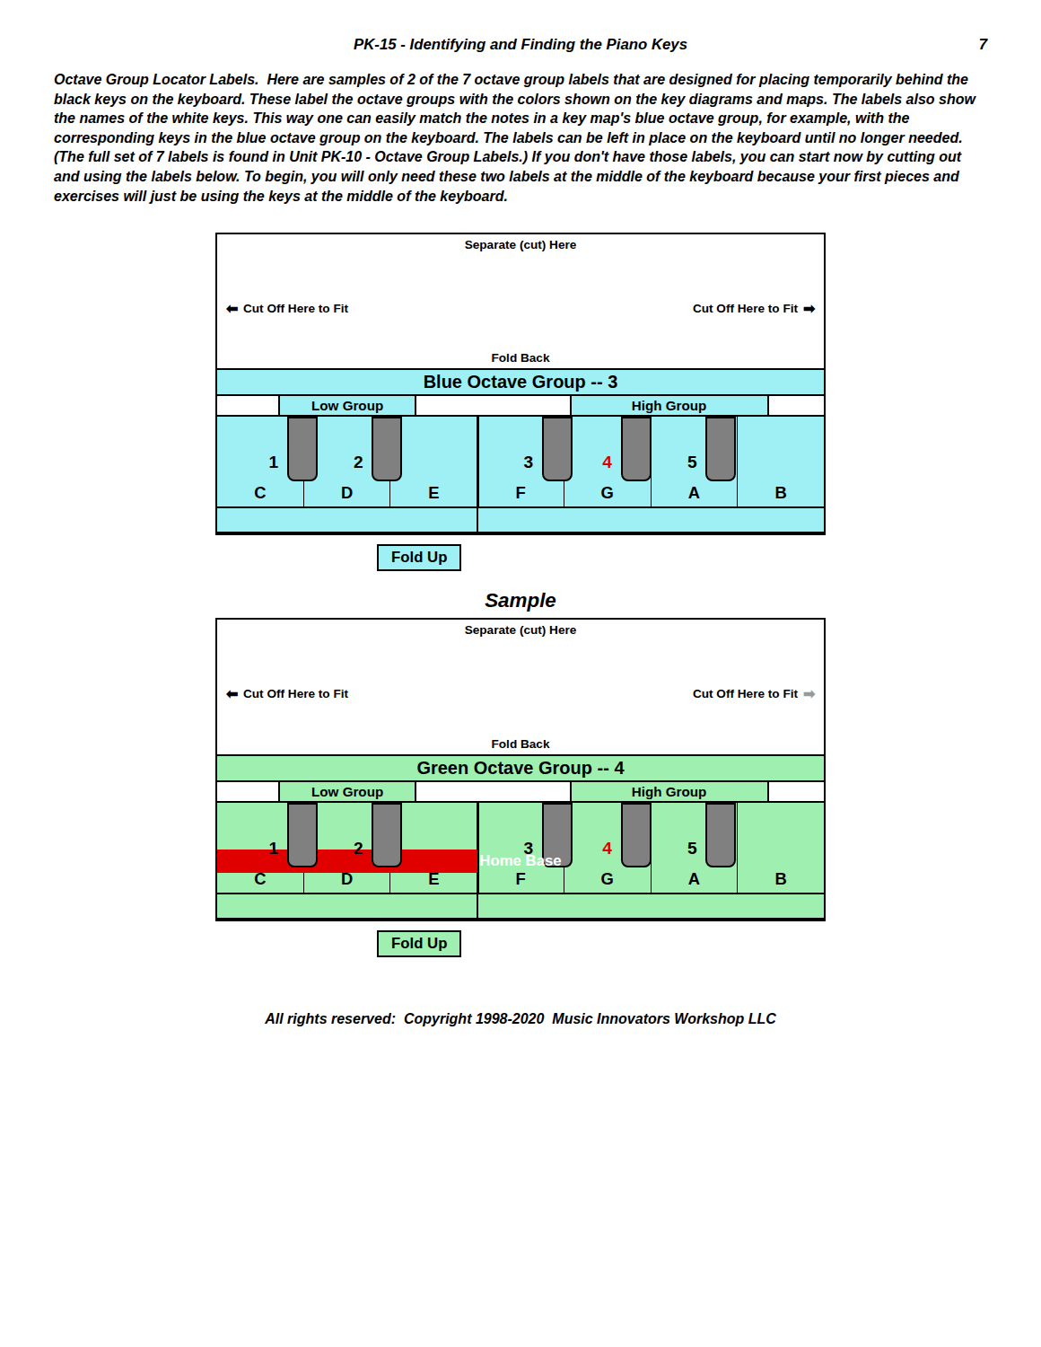PK-15 - Identifying and Finding the Piano Keys 7
Octave Group Locator Labels. Here are samples of 2 of the 7 octave group labels that are designed for placing temporarily behind the black keys on the keyboard. These label the octave groups with the colors shown on the key diagrams and maps. The labels also show the names of the white keys. This way one can easily match the notes in a key map's blue octave group, for example, with the corresponding keys in the blue octave group on the keyboard. The labels can be left in place on the keyboard until no longer needed. (The full set of 7 labels is found in Unit PK-10 - Octave Group Labels.) If you don't have those labels, you can start now by cutting out and using the labels below. To begin, you will only need these two labels at the middle of the keyboard because your first pieces and exercises will just be using the keys at the middle of the keyboard.
Separate (cut) Here
⬅ Cut Off Here to Fit Cut Off Here to Fit ➡
Fold Back
Blue Octave Group -- 3
Low Group
High Group
C
D
E
F
G
A
B
1 2 3 4 5
Fold Up
Sample
Separate (cut) Here
⬅ Cut Off Here to Fit Cut Off Here to Fit ➡
Fold Back
Green Octave Group -- 4
Low Group
High Group
C
D
E
F
G
A
B
Home Base
1 2 3 4 5
Fold Up
All rights reserved: Copyright 1998-2020 Music Innovators Workshop LLC